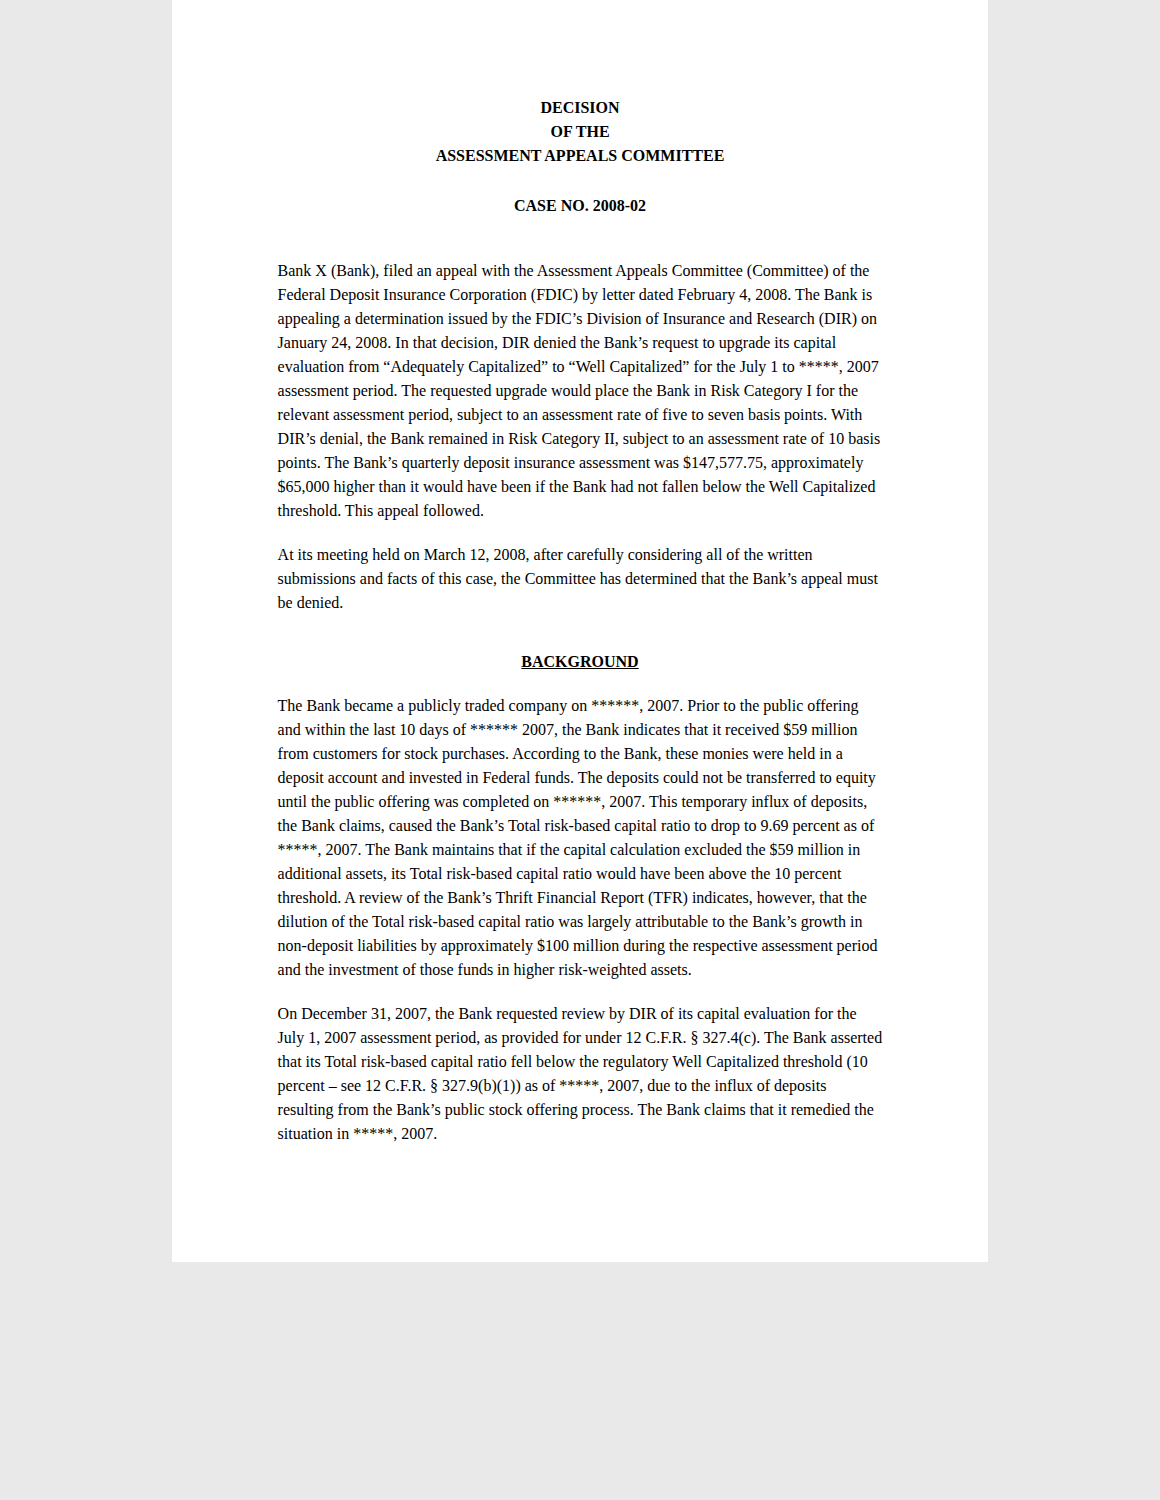Decision
of the
Assessment Appeals Committee
CASE NO. 2008-02
Bank X (Bank), filed an appeal with the Assessment Appeals Committee (Committee) of the Federal Deposit Insurance Corporation (FDIC) by letter dated February 4, 2008. The Bank is appealing a determination issued by the FDIC’s Division of Insurance and Research (DIR) on January 24, 2008. In that decision, DIR denied the Bank’s request to upgrade its capital evaluation from “Adequately Capitalized” to “Well Capitalized” for the July 1 to *****, 2007 assessment period. The requested upgrade would place the Bank in Risk Category I for the relevant assessment period, subject to an assessment rate of five to seven basis points. With DIR’s denial, the Bank remained in Risk Category II, subject to an assessment rate of 10 basis points. The Bank’s quarterly deposit insurance assessment was $147,577.75, approximately $65,000 higher than it would have been if the Bank had not fallen below the Well Capitalized threshold. This appeal followed.
At its meeting held on March 12, 2008, after carefully considering all of the written submissions and facts of this case, the Committee has determined that the Bank’s appeal must be denied.
Background
The Bank became a publicly traded company on ******, 2007. Prior to the public offering and within the last 10 days of ****** 2007, the Bank indicates that it received $59 million from customers for stock purchases. According to the Bank, these monies were held in a deposit account and invested in Federal funds. The deposits could not be transferred to equity until the public offering was completed on ******, 2007. This temporary influx of deposits, the Bank claims, caused the Bank’s Total risk-based capital ratio to drop to 9.69 percent as of *****, 2007. The Bank maintains that if the capital calculation excluded the $59 million in additional assets, its Total risk-based capital ratio would have been above the 10 percent threshold. A review of the Bank’s Thrift Financial Report (TFR) indicates, however, that the dilution of the Total risk-based capital ratio was largely attributable to the Bank’s growth in non-deposit liabilities by approximately $100 million during the respective assessment period and the investment of those funds in higher risk-weighted assets.
On December 31, 2007, the Bank requested review by DIR of its capital evaluation for the July 1, 2007 assessment period, as provided for under 12 C.F.R. § 327.4(c). The Bank asserted that its Total risk-based capital ratio fell below the regulatory Well Capitalized threshold (10 percent – see 12 C.F.R. § 327.9(b)(1)) as of *****, 2007, due to the influx of deposits resulting from the Bank’s public stock offering process. The Bank claims that it remedied the situation in *****, 2007.